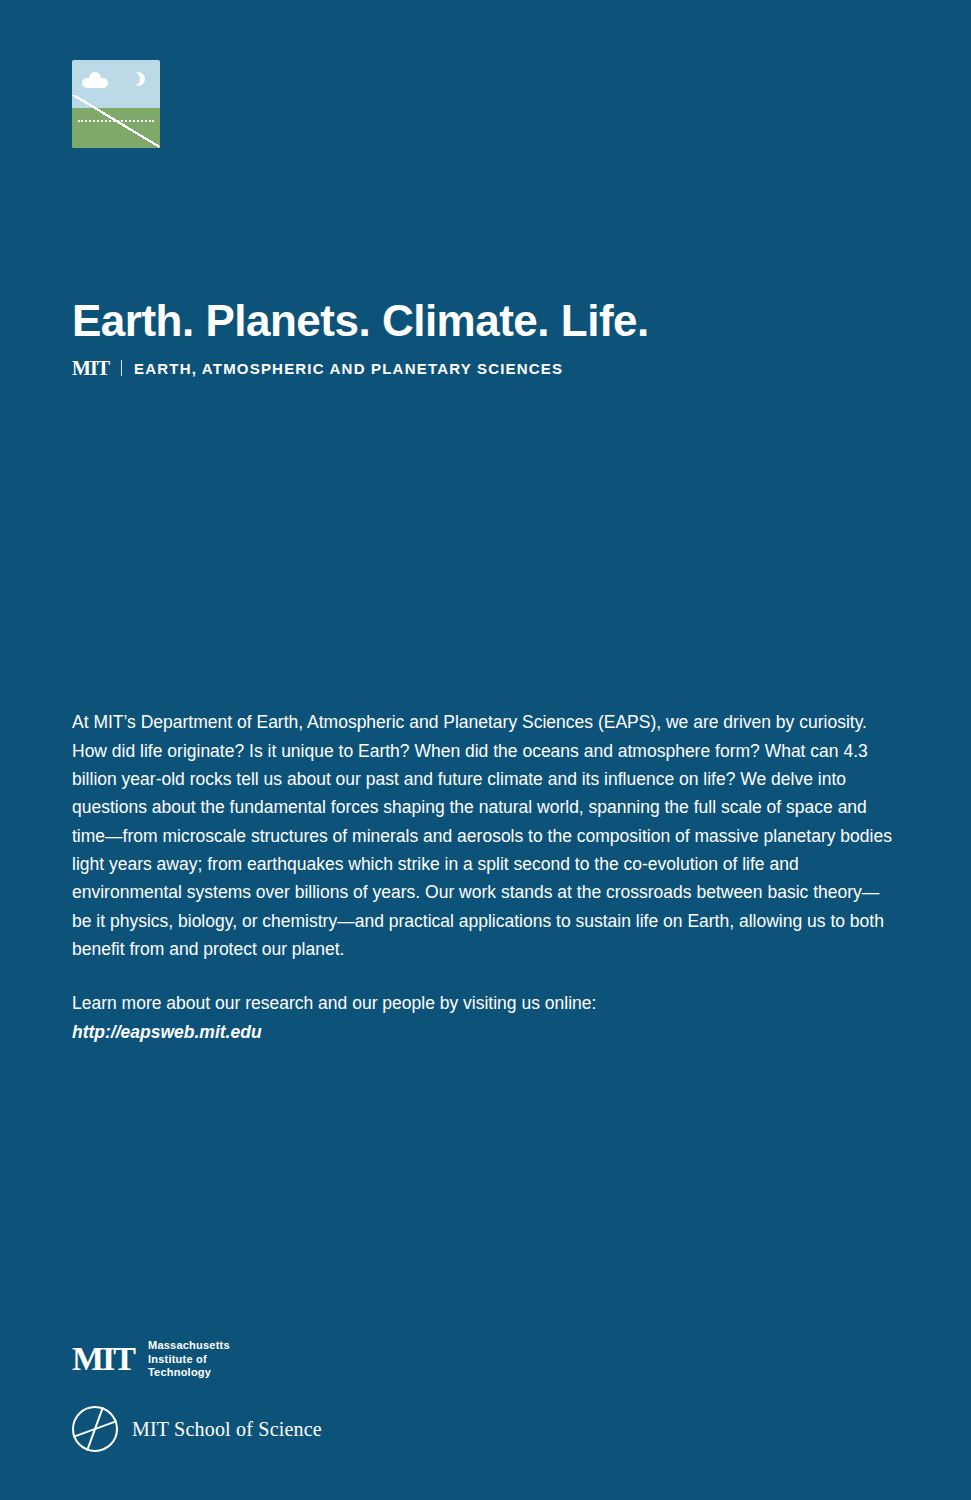Earth. Planets. Climate. Life.
MIT Earth, Atmospheric and Planetary Sciences
At MIT’s Department of Earth, Atmospheric and Planetary Sciences (EAPS), we are driven by curiosity. How did life originate? Is it unique to Earth? When did the oceans and atmosphere form? What can 4.3 billion year-old rocks tell us about our past and future climate and its influence on life? We delve into questions about the fundamental forces shaping the natural world, spanning the full scale of space and time—from microscale structures of minerals and aerosols to the composition of massive planetary bodies light years away; from earthquakes which strike in a split second to the co-evolution of life and environmental systems over billions of years. Our work stands at the crossroads between basic theory—be it physics, biology, or chemistry—and practical applications to sustain life on Earth, allowing us to both benefit from and protect our planet.
Learn more about our research and our people by visiting us online:
http://eapsweb.mit.edu
MIT Massachusetts
Institute of
Technology
MIT School of Science